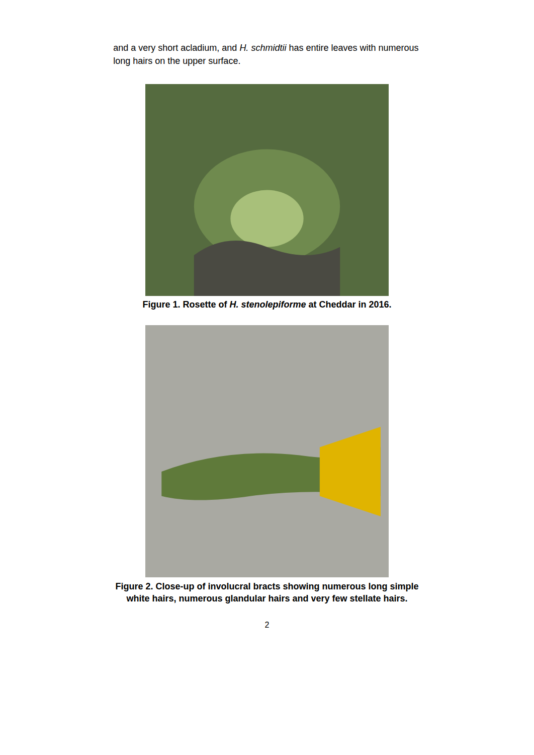and a very short acladium, and H. schmidtii has entire leaves with numerous long hairs on the upper surface.
Figure 1. Rosette of H. stenolepiforme at Cheddar in 2016.
Figure 2. Close-up of involucral bracts showing numerous long simple white hairs, numerous glandular hairs and very few stellate hairs.
2